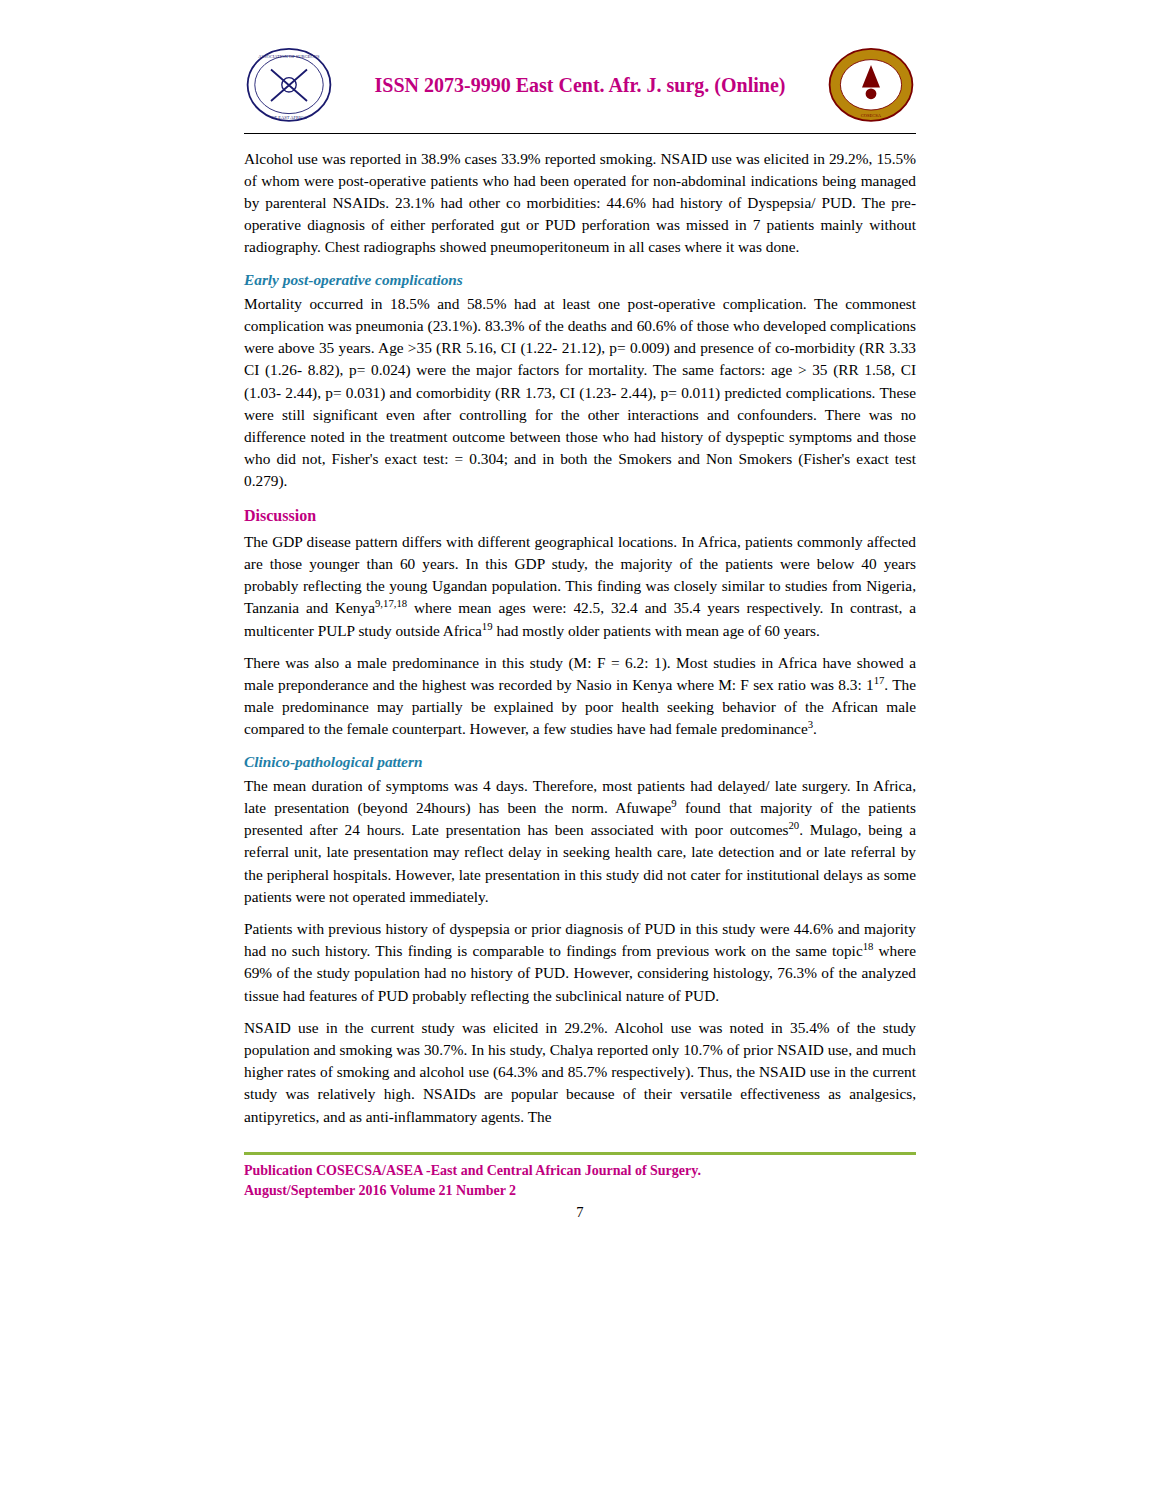ASSOCIATION OF SURGEONS OF EAST AFRICA
ISSN 2073-9990 East Cent. Afr. J. surg. (Online)
COSECSA
Alcohol use was reported in 38.9% cases 33.9% reported smoking. NSAID use was elicited in 29.2%, 15.5% of whom were post-operative patients who had been operated for non-abdominal indications being managed by parenteral NSAIDs. 23.1% had other co morbidities: 44.6% had history of Dyspepsia/ PUD. The pre-operative diagnosis of either perforated gut or PUD perforation was missed in 7 patients mainly without radiography. Chest radiographs showed pneumoperitoneum in all cases where it was done.
Early post-operative complications
Mortality occurred in 18.5% and 58.5% had at least one post-operative complication. The commonest complication was pneumonia (23.1%). 83.3% of the deaths and 60.6% of those who developed complications were above 35 years. Age >35 (RR 5.16, CI (1.22- 21.12), p= 0.009) and presence of co-morbidity (RR 3.33 CI (1.26- 8.82), p= 0.024) were the major factors for mortality. The same factors: age > 35 (RR 1.58, CI (1.03- 2.44), p= 0.031) and comorbidity (RR 1.73, CI (1.23- 2.44), p= 0.011) predicted complications. These were still significant even after controlling for the other interactions and confounders. There was no difference noted in the treatment outcome between those who had history of dyspeptic symptoms and those who did not, Fisher's exact test: = 0.304; and in both the Smokers and Non Smokers (Fisher's exact test 0.279).
Discussion
The GDP disease pattern differs with different geographical locations. In Africa, patients commonly affected are those younger than 60 years. In this GDP study, the majority of the patients were below 40 years probably reflecting the young Ugandan population. This finding was closely similar to studies from Nigeria, Tanzania and Kenya9,17,18 where mean ages were: 42.5, 32.4 and 35.4 years respectively. In contrast, a multicenter PULP study outside Africa19 had mostly older patients with mean age of 60 years.
There was also a male predominance in this study (M: F = 6.2: 1). Most studies in Africa have showed a male preponderance and the highest was recorded by Nasio in Kenya where M: F sex ratio was 8.3: 117. The male predominance may partially be explained by poor health seeking behavior of the African male compared to the female counterpart. However, a few studies have had female predominance3.
Clinico-pathological pattern
The mean duration of symptoms was 4 days. Therefore, most patients had delayed/ late surgery. In Africa, late presentation (beyond 24hours) has been the norm. Afuwape9 found that majority of the patients presented after 24 hours. Late presentation has been associated with poor outcomes20. Mulago, being a referral unit, late presentation may reflect delay in seeking health care, late detection and or late referral by the peripheral hospitals. However, late presentation in this study did not cater for institutional delays as some patients were not operated immediately.
Patients with previous history of dyspepsia or prior diagnosis of PUD in this study were 44.6% and majority had no such history. This finding is comparable to findings from previous work on the same topic18 where 69% of the study population had no history of PUD. However, considering histology, 76.3% of the analyzed tissue had features of PUD probably reflecting the subclinical nature of PUD.
NSAID use in the current study was elicited in 29.2%. Alcohol use was noted in 35.4% of the study population and smoking was 30.7%. In his study, Chalya reported only 10.7% of prior NSAID use, and much higher rates of smoking and alcohol use (64.3% and 85.7% respectively). Thus, the NSAID use in the current study was relatively high. NSAIDs are popular because of their versatile effectiveness as analgesics, antipyretics, and as anti-inflammatory agents. The
Publication COSECSA/ASEA -East and Central African Journal of Surgery.
August/September 2016 Volume 21 Number 2
7